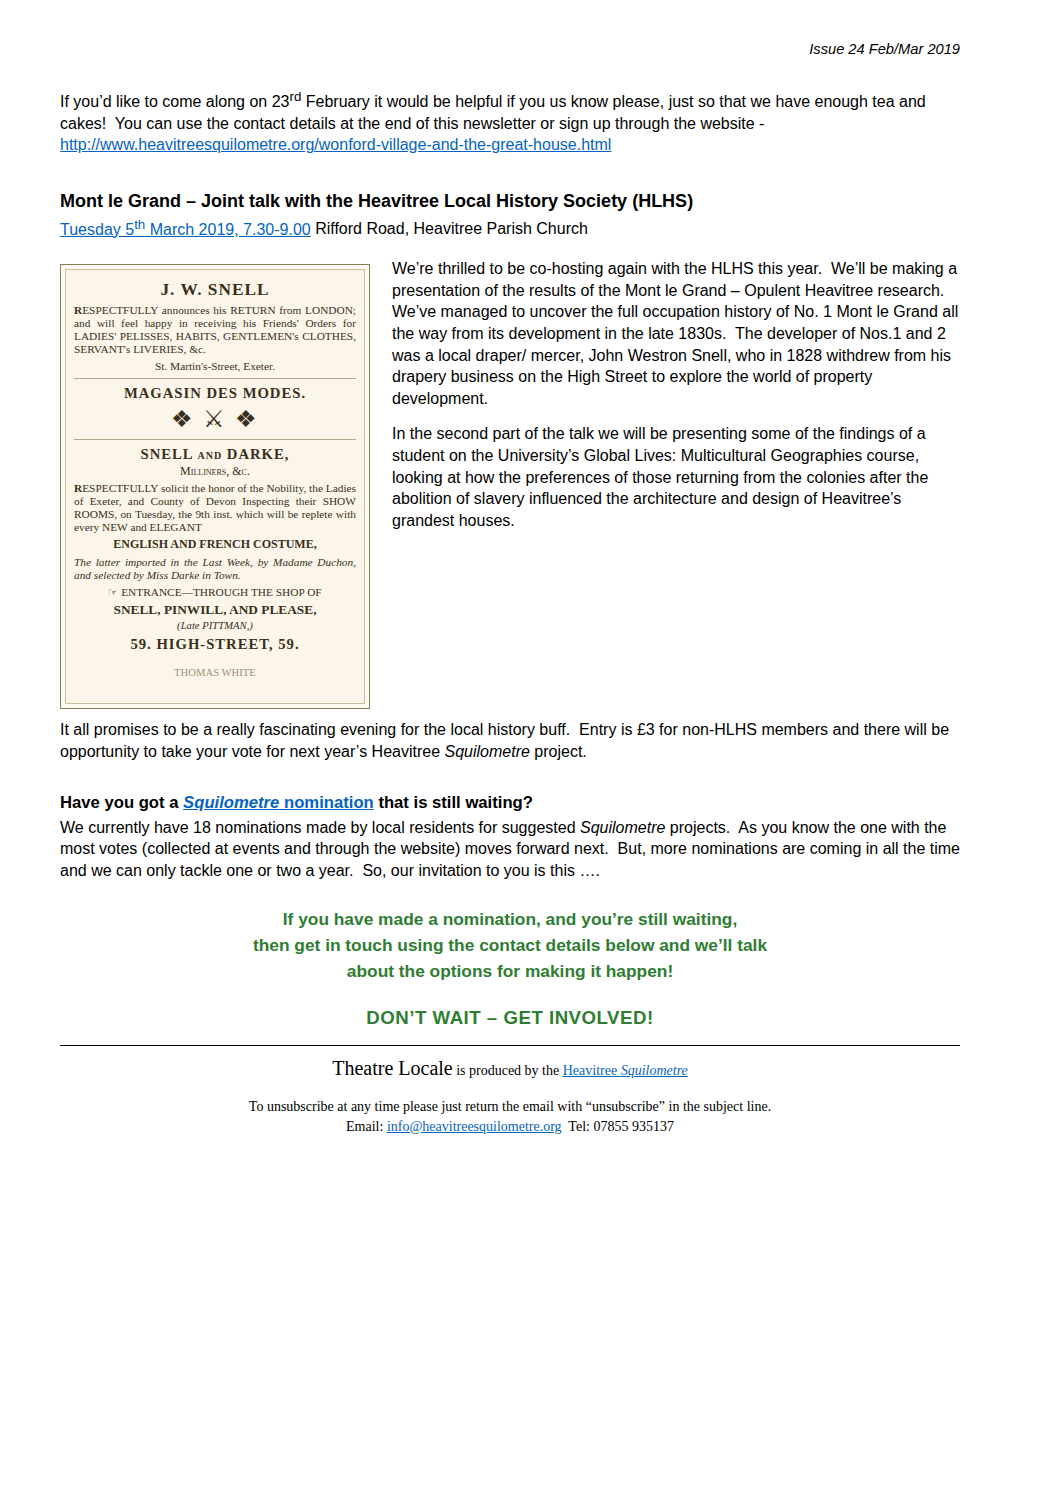Issue 24 Feb/Mar 2019
If you’d like to come along on 23rd February it would be helpful if you us know please, just so that we have enough tea and cakes! You can use the contact details at the end of this newsletter or sign up through the website - http://www.heavitreesquilometre.org/wonford-village-and-the-great-house.html
Mont le Grand – Joint talk with the Heavitree Local History Society (HLHS)
Tuesday 5th March 2019, 7.30-9.00 Rifford Road, Heavitree Parish Church
J. W. SNELL
RESPECTFULLY announces his RETURN from LONDON; and will feel happy in receiving his Friends' Orders for LADIES' PELISSES, HABITS, GENTLEMEN's CLOTHES, SERVANT's LIVERIES, &c.
St. Martin's-Street, Exeter.
MAGASIN DES MODES.
❖ ⚔ ❖
SNELL and DARKE,
Milliners, &c.
RESPECTFULLY solicit the honor of the Nobility, the Ladies of Exeter, and County of Devon Inspecting their SHOW ROOMS, on Tuesday, the 9th inst. which will be replete with every NEW and ELEGANT
ENGLISH AND FRENCH COSTUME,
The latter imported in the Last Week, by Madame Duchon, and selected by Miss Darke in Town.
☞ ENTRANCE—THROUGH THE SHOP OF
SNELL, PINWILL, AND PLEASE,
(Late PITTMAN,)
59. HIGH-STREET, 59.
THOMAS WHITE
We’re thrilled to be co-hosting again with the HLHS this year. We’ll be making a presentation of the results of the Mont le Grand – Opulent Heavitree research. We’ve managed to uncover the full occupation history of No. 1 Mont le Grand all the way from its development in the late 1830s. The developer of Nos.1 and 2 was a local draper/ mercer, John Westron Snell, who in 1828 withdrew from his drapery business on the High Street to explore the world of property development.
In the second part of the talk we will be presenting some of the findings of a student on the University’s Global Lives: Multicultural Geographies course, looking at how the preferences of those returning from the colonies after the abolition of slavery influenced the architecture and design of Heavitree’s grandest houses.
It all promises to be a really fascinating evening for the local history buff. Entry is £3 for non-HLHS members and there will be opportunity to take your vote for next year’s Heavitree Squilometre project.
Have you got a Squilometre nomination that is still waiting?
We currently have 18 nominations made by local residents for suggested Squilometre projects. As you know the one with the most votes (collected at events and through the website) moves forward next. But, more nominations are coming in all the time and we can only tackle one or two a year. So, our invitation to you is this ….
If you have made a nomination, and you’re still waiting,
then get in touch using the contact details below and we’ll talk
about the options for making it happen!
DON’T WAIT – GET INVOLVED!
Theatre Locale is produced by the Heavitree Squilometre
To unsubscribe at any time please just return the email with “unsubscribe” in the subject line.
Email: info@heavitreesquilometre.org Tel: 07855 935137